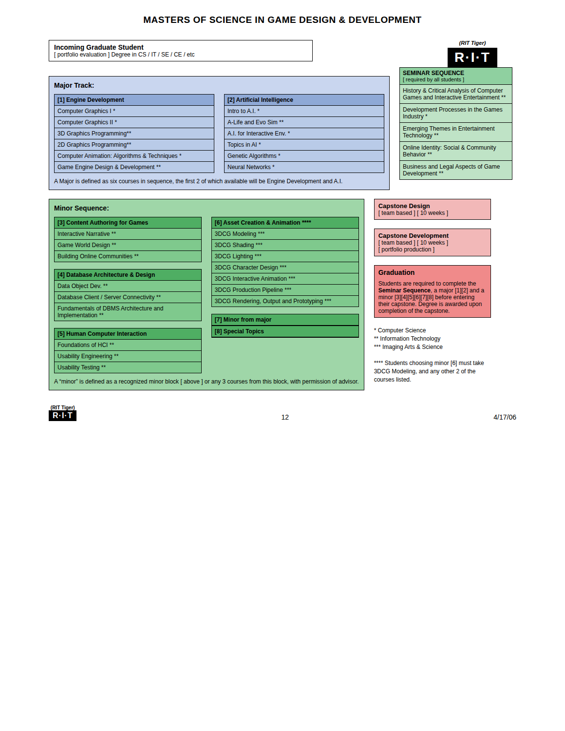MASTERS OF SCIENCE IN GAME DESIGN & DEVELOPMENT
Incoming Graduate Student
[ portfolio evaluation ] Degree in CS / IT / SE / CE / etc
(RIT Tiger)
R·I·T
Major Track:
[1] Engine Development
Computer Graphics I *
Computer Graphics II *
3D Graphics Programming**
2D Graphics Programming**
Computer Animation: Algorithms & Techniques *
Game Engine Design & Development **
[2] Artificial Intelligence
Intro to A.I. *
A-Life and Evo Sim **
A.I. for Interactive Env. *
Topics in AI *
Genetic Algorithms *
Neural Networks *
A Major is defined as six courses in sequence, the first 2 of which available will be Engine Development and A.I.
SEMINAR SEQUENCE
[ required by all students ]
History & Critical Analysis of Computer Games and Interactive Entertainment **
Development Processes in the Games Industry *
Emerging Themes in Entertainment Technology **
Online Identity: Social & Community Behavior **
Business and Legal Aspects of Game Development **
Minor Sequence:
[3] Content Authoring for Games
Interactive Narrative **
Game World Design **
Building Online Communities **
[4] Database Architecture & Design
Data Object Dev. **
Database Client / Server Connectivity **
Fundamentals of DBMS Architecture and Implementation **
[5] Human Computer Interaction
Foundations of HCI **
Usability Engineering **
Usability Testing **
[6] Asset Creation & Animation ****
3DCG Modeling ***
3DCG Shading ***
3DCG Lighting ***
3DCG Character Design ***
3DCG Interactive Animation ***
3DCG Production Pipeline ***
3DCG Rendering, Output and Prototyping ***
[7] Minor from major
[8] Special Topics
A “minor” is defined as a recognized minor block [ above ] or any 3 courses from this block, with permission of advisor.
Capstone Design
[ team based ] [ 10 weeks ]
Capstone Development
[ team based ] [ 10 weeks ]
[ portfolio production ]
Graduation
Students are required to complete the Seminar Sequence, a major [1][2] and a minor [3][4][5][6][7][8] before entering their capstone. Degree is awarded upon completion of the capstone.
* Computer Science
** Information Technology
*** Imaging Arts & Science
**** Students choosing minor [6] must take 3DCG Modeling, and any other 2 of the courses listed.
(RIT Tiger)
R·I·T
12
4/17/06